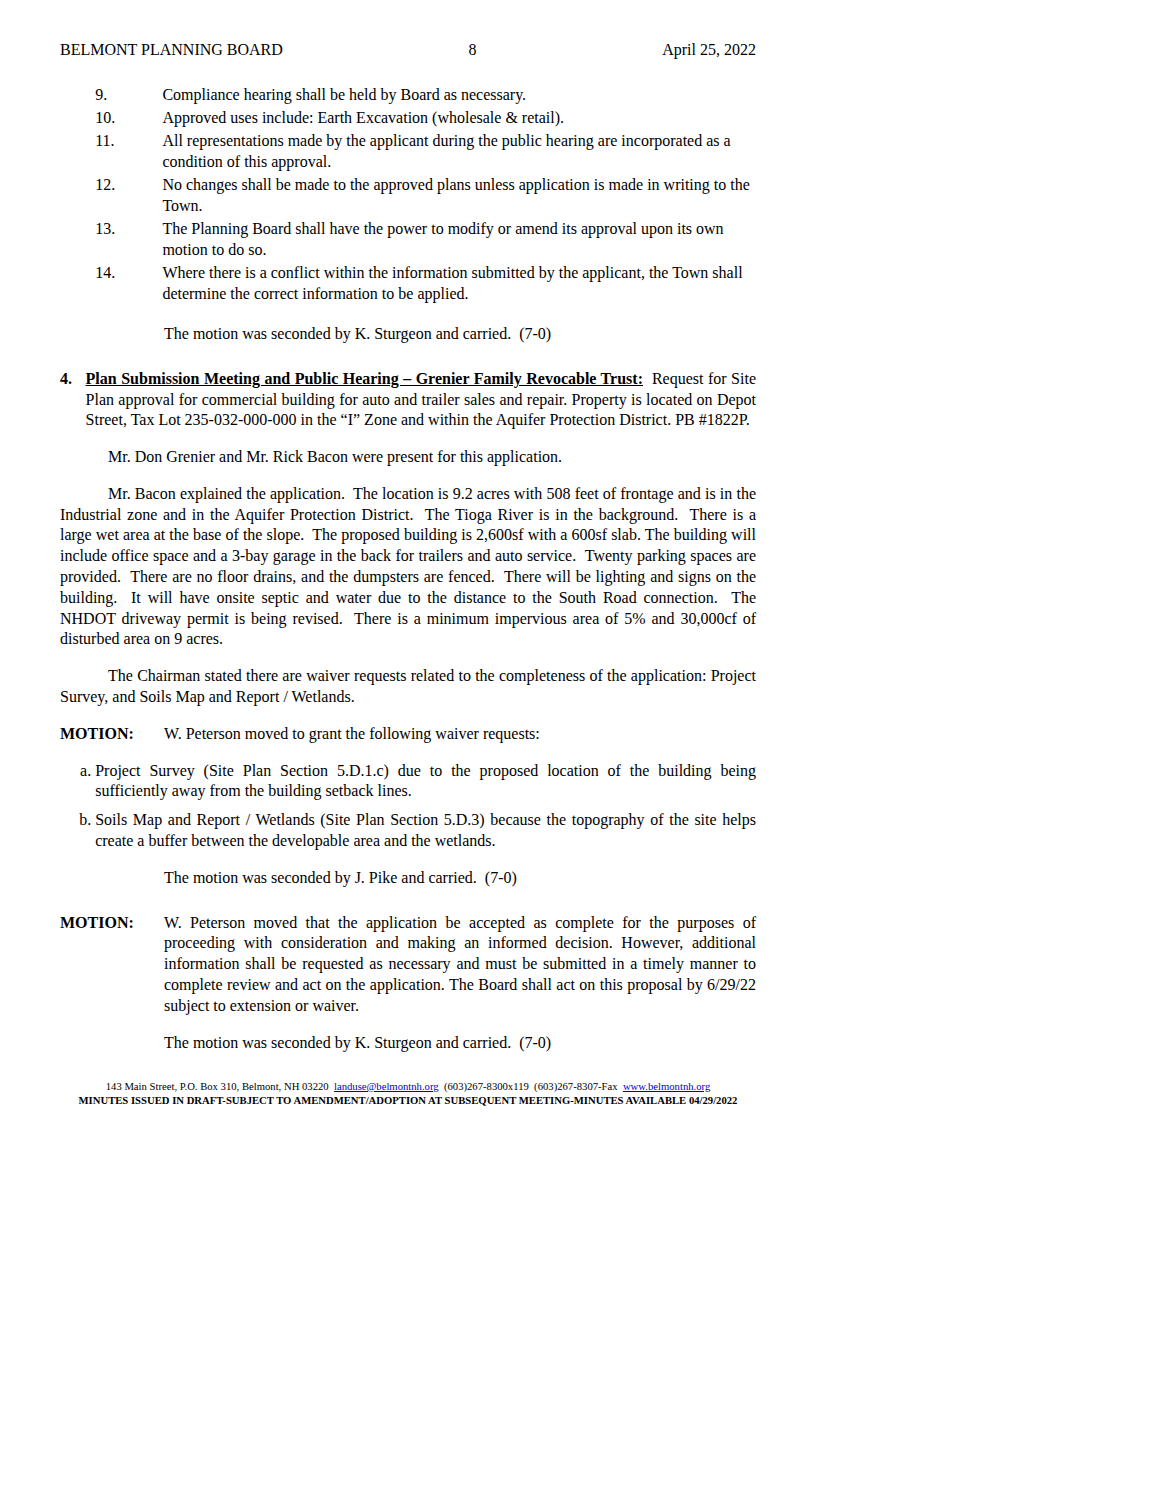BELMONT PLANNING BOARD
8
April 25, 2022
9. Compliance hearing shall be held by Board as necessary.
10. Approved uses include: Earth Excavation (wholesale & retail).
11. All representations made by the applicant during the public hearing are incorporated as a condition of this approval.
12. No changes shall be made to the approved plans unless application is made in writing to the Town.
13. The Planning Board shall have the power to modify or amend its approval upon its own motion to do so.
14. Where there is a conflict within the information submitted by the applicant, the Town shall determine the correct information to be applied.
The motion was seconded by K. Sturgeon and carried. (7-0)
4.
Plan Submission Meeting and Public Hearing – Grenier Family Revocable Trust: Request for Site Plan approval for commercial building for auto and trailer sales and repair. Property is located on Depot Street, Tax Lot 235-032-000-000 in the “I” Zone and within the Aquifer Protection District. PB #1822P.
Mr. Don Grenier and Mr. Rick Bacon were present for this application.
Mr. Bacon explained the application. The location is 9.2 acres with 508 feet of frontage and is in the Industrial zone and in the Aquifer Protection District. The Tioga River is in the background. There is a large wet area at the base of the slope. The proposed building is 2,600sf with a 600sf slab. The building will include office space and a 3-bay garage in the back for trailers and auto service. Twenty parking spaces are provided. There are no floor drains, and the dumpsters are fenced. There will be lighting and signs on the building. It will have onsite septic and water due to the distance to the South Road connection. The NHDOT driveway permit is being revised. There is a minimum impervious area of 5% and 30,000cf of disturbed area on 9 acres.
The Chairman stated there are waiver requests related to the completeness of the application: Project Survey, and Soils Map and Report / Wetlands.
MOTION:
W. Peterson moved to grant the following waiver requests:
Project Survey (Site Plan Section 5.D.1.c) due to the proposed location of the building being sufficiently away from the building setback lines.
Soils Map and Report / Wetlands (Site Plan Section 5.D.3) because the topography of the site helps create a buffer between the developable area and the wetlands.
The motion was seconded by J. Pike and carried. (7-0)
MOTION:
W. Peterson moved that the application be accepted as complete for the purposes of proceeding with consideration and making an informed decision. However, additional information shall be requested as necessary and must be submitted in a timely manner to complete review and act on the application. The Board shall act on this proposal by 6/29/22 subject to extension or waiver.
The motion was seconded by K. Sturgeon and carried. (7-0)
143 Main Street, P.O. Box 310, Belmont, NH 03220 landuse@belmontnh.org (603)267-8300x119 (603)267-8307-Fax www.belmontnh.org
MINUTES ISSUED IN DRAFT-SUBJECT TO AMENDMENT/ADOPTION AT SUBSEQUENT MEETING-MINUTES AVAILABLE 04/29/2022